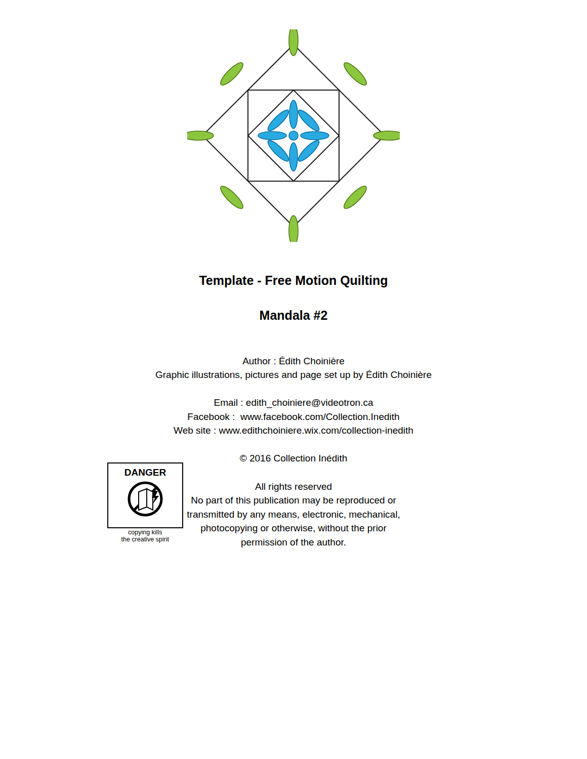Template - Free Motion Quilting
Mandala #2
Author : Édith Choinière
Graphic illustrations, pictures and page set up by Édith Choinière
Email : edith_choiniere@videotron.ca
Facebook : www.facebook.com/Collection.Inedith
Web site : www.edithchoiniere.wix.com/collection-inedith
© 2016 Collection Inédith
All rights reserved
No part of this publication may be reproduced or
transmitted by any means, electronic, mechanical,
photocopying or otherwise, without the prior
permission of the author.
DANGER
copying kills
the creative spirit